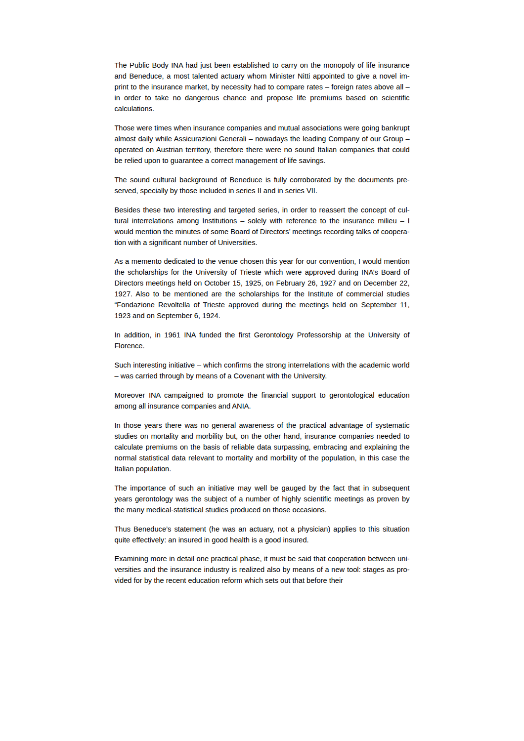The Public Body INA had just been established to carry on the monopoly of life insurance and Beneduce, a most talented actuary whom Minister Nitti appointed to give a novel imprint to the insurance market, by necessity had to compare rates – foreign rates above all – in order to take no dangerous chance and propose life premiums based on scientific calculations.
Those were times when insurance companies and mutual associations were going bankrupt almost daily while Assicurazioni Generali – nowadays the leading Company of our Group – operated on Austrian territory, therefore there were no sound Italian companies that could be relied upon to guarantee a correct management of life savings.
The sound cultural background of Beneduce is fully corroborated by the documents preserved, specially by those included in series II and in series VII.
Besides these two interesting and targeted series, in order to reassert the concept of cultural interrelations among Institutions – solely with reference to the insurance milieu – I would mention the minutes of some Board of Directors’ meetings recording talks of cooperation with a significant number of Universities.
As a memento dedicated to the venue chosen this year for our convention, I would mention the scholarships for the University of Trieste which were approved during INA’s Board of Directors meetings held on October 15, 1925, on February 26, 1927 and on December 22, 1927. Also to be mentioned are the scholarships for the Institute of commercial studies “Fondazione Revoltella of Trieste approved during the meetings held on September 11, 1923 and on September 6, 1924.
In addition, in 1961 INA funded the first Gerontology Professorship at the University of Florence.
Such interesting initiative – which confirms the strong interrelations with the academic world – was carried through by means of a Covenant with the University.
Moreover INA campaigned to promote the financial support to gerontological education among all insurance companies and ANIA.
In those years there was no general awareness of the practical advantage of systematic studies on mortality and morbility but, on the other hand, insurance companies needed to calculate premiums on the basis of reliable data surpassing, embracing and explaining the normal statistical data relevant to mortality and morbility of the population, in this case the Italian population.
The importance of such an initiative may well be gauged by the fact that in subsequent years gerontology was the subject of a number of highly scientific meetings as proven by the many medical-statistical studies produced on those occasions.
Thus Beneduce’s statement (he was an actuary, not a physician) applies to this situation quite effectively: an insured in good health is a good insured.
Examining more in detail one practical phase, it must be said that cooperation between universities and the insurance industry is realized also by means of a new tool: stages as provided for by the recent education reform which sets out that before their